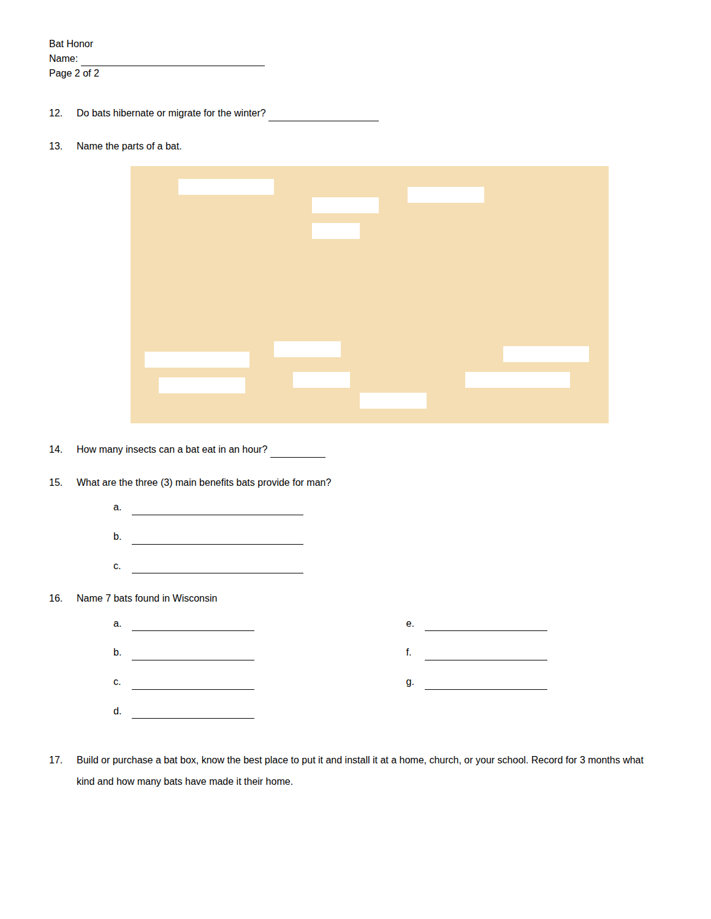Bat Honor
Name:
Page 2 of 2
Do bats hibernate or migrate for the winter?
Name the parts of a bat.
How many insects can a bat eat in an hour?
What are the three (3) main benefits bats provide for man?
Name 7 bats found in Wisconsin
Build or purchase a bat box, know the best place to put it and install it at a home, church, or your school. Record for 3 months what kind and how many bats have made it their home.